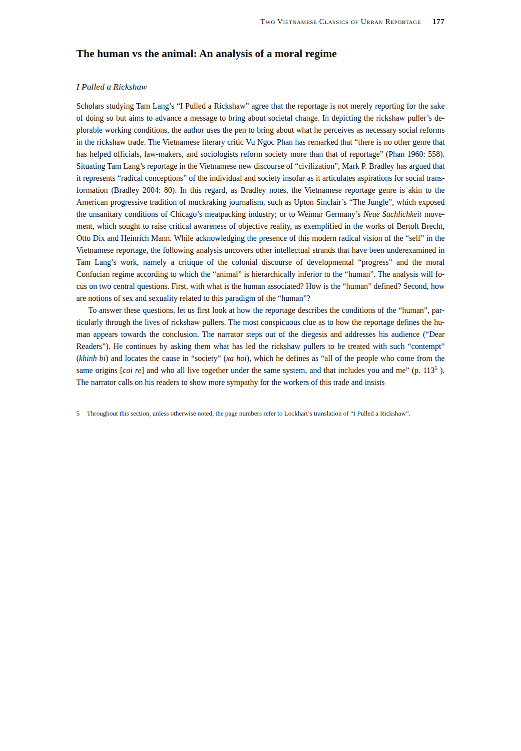Two Vietnamese Classics of Urban Reportage 177
The human vs the animal: An analysis of a moral regime
I Pulled a Rickshaw
Scholars studying Tam Lang’s “I Pulled a Rickshaw” agree that the reportage is not merely reporting for the sake of doing so but aims to advance a message to bring about societal change. In depicting the rickshaw puller’s deplorable working conditions, the author uses the pen to bring about what he perceives as necessary social reforms in the rickshaw trade. The Vietnamese literary critic Vu Ngoc Phan has remarked that “there is no other genre that has helped officials, law-makers, and sociologists reform society more than that of reportage” (Phan 1960: 558). Situating Tam Lang’s reportage in the Vietnamese new discourse of “civilization”, Mark P. Bradley has argued that it represents “radical conceptions” of the individual and society insofar as it articulates aspirations for social transformation (Bradley 2004: 80). In this regard, as Bradley notes, the Vietnamese reportage genre is akin to the American progressive tradition of muckraking journalism, such as Upton Sinclair’s “The Jungle”, which exposed the unsanitary conditions of Chicago’s meatpacking industry; or to Weimar Germany’s Neue Sachlichkeit movement, which sought to raise critical awareness of objective reality, as exemplified in the works of Bertolt Brecht, Otto Dix and Heinrich Mann. While acknowledging the presence of this modern radical vision of the “self” in the Vietnamese reportage, the following analysis uncovers other intellectual strands that have been underexamined in Tam Lang’s work, namely a critique of the colonial discourse of developmental “progress” and the moral Confucian regime according to which the “animal” is hierarchically inferior to the “human”. The analysis will focus on two central questions. First, with what is the human associated? How is the “human” defined? Second, how are notions of sex and sexuality related to this paradigm of the “human”?
To answer these questions, let us first look at how the reportage describes the conditions of the “human”, particularly through the lives of rickshaw pullers. The most conspicuous clue as to how the reportage defines the human appears towards the conclusion. The narrator steps out of the diegesis and addresses his audience (“Dear Readers”). He continues by asking them what has led the rickshaw pullers to be treated with such “contempt” (khinh bi) and locates the cause in “society” (xa hoi), which he defines as “all of the people who come from the same origins [coi re] and who all live together under the same system, and that includes you and me” (p. 1135 ). The narrator calls on his readers to show more sympathy for the workers of this trade and insists
5 Throughout this section, unless otherwise noted, the page numbers refer to Lockhart’s translation of “I Pulled a Rickshaw”.